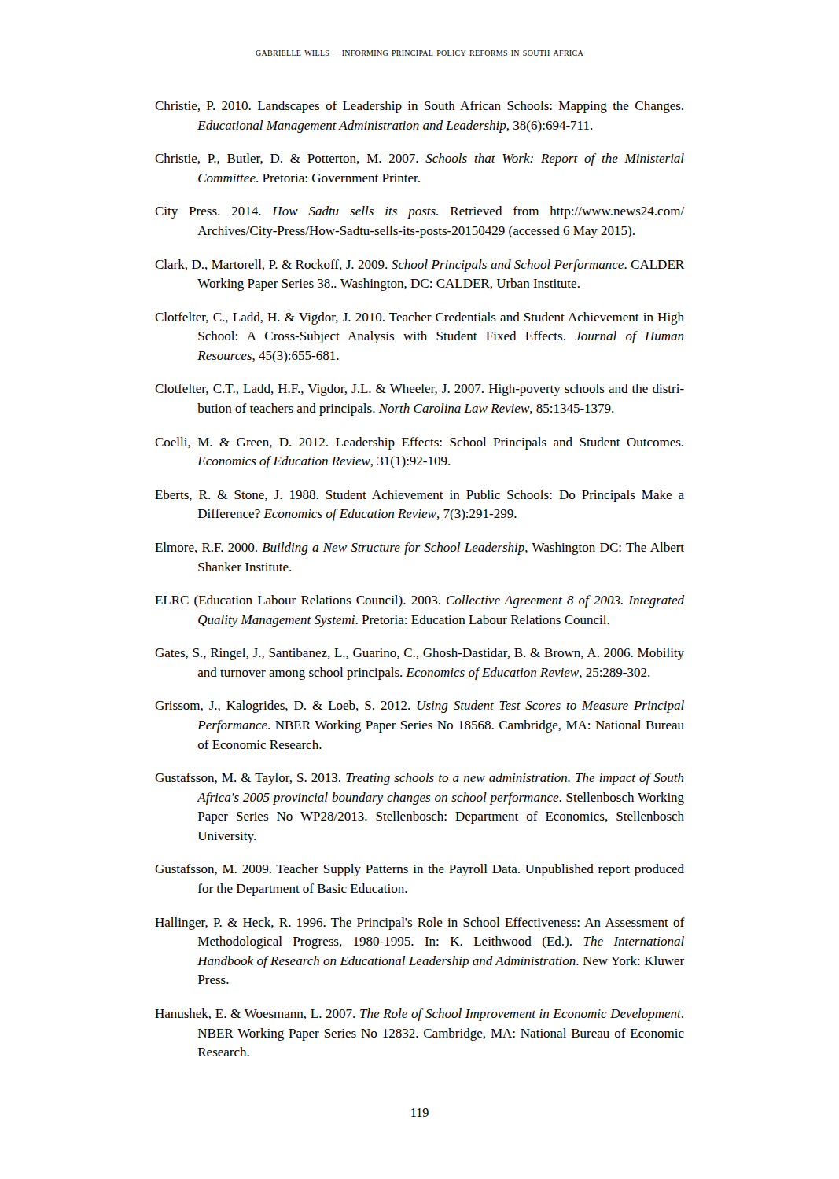Gabrielle Wills – Informing principal policy reforms in South Africa
Christie, P. 2010. Landscapes of Leadership in South African Schools: Mapping the Changes. Educational Management Administration and Leadership, 38(6):694-711.
Christie, P., Butler, D. & Potterton, M. 2007. Schools that Work: Report of the Ministerial Committee. Pretoria: Government Printer.
City Press. 2014. How Sadtu sells its posts. Retrieved from http://www.news24.com/ Archives/City-Press/How-Sadtu-sells-its-posts-20150429 (accessed 6 May 2015).
Clark, D., Martorell, P. & Rockoff, J. 2009. School Principals and School Performance. CALDER Working Paper Series 38.. Washington, DC: CALDER, Urban Institute.
Clotfelter, C., Ladd, H. & Vigdor, J. 2010. Teacher Credentials and Student Achievement in High School: A Cross-Subject Analysis with Student Fixed Effects. Journal of Human Resources, 45(3):655-681.
Clotfelter, C.T., Ladd, H.F., Vigdor, J.L. & Wheeler, J. 2007. High-poverty schools and the distribution of teachers and principals. North Carolina Law Review, 85:1345-1379.
Coelli, M. & Green, D. 2012. Leadership Effects: School Principals and Student Outcomes. Economics of Education Review, 31(1):92-109.
Eberts, R. & Stone, J. 1988. Student Achievement in Public Schools: Do Principals Make a Difference? Economics of Education Review, 7(3):291-299.
Elmore, R.F. 2000. Building a New Structure for School Leadership, Washington DC: The Albert Shanker Institute.
ELRC (Education Labour Relations Council). 2003. Collective Agreement 8 of 2003. Integrated Quality Management Systemi. Pretoria: Education Labour Relations Council.
Gates, S., Ringel, J., Santibanez, L., Guarino, C., Ghosh-Dastidar, B. & Brown, A. 2006. Mobility and turnover among school principals. Economics of Education Review, 25:289-302.
Grissom, J., Kalogrides, D. & Loeb, S. 2012. Using Student Test Scores to Measure Principal Performance. NBER Working Paper Series No 18568. Cambridge, MA: National Bureau of Economic Research.
Gustafsson, M. & Taylor, S. 2013. Treating schools to a new administration. The impact of South Africa's 2005 provincial boundary changes on school performance. Stellenbosch Working Paper Series No WP28/2013. Stellenbosch: Department of Economics, Stellenbosch University.
Gustafsson, M. 2009. Teacher Supply Patterns in the Payroll Data. Unpublished report produced for the Department of Basic Education.
Hallinger, P. & Heck, R. 1996. The Principal's Role in School Effectiveness: An Assessment of Methodological Progress, 1980-1995. In: K. Leithwood (Ed.). The International Handbook of Research on Educational Leadership and Administration. New York: Kluwer Press.
Hanushek, E. & Woesmann, L. 2007. The Role of School Improvement in Economic Development. NBER Working Paper Series No 12832. Cambridge, MA: National Bureau of Economic Research.
119